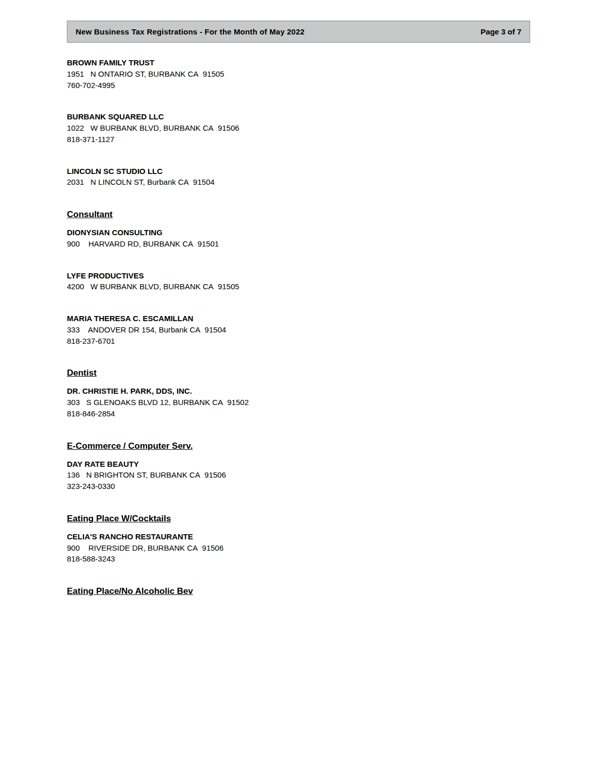New Business Tax Registrations - For the Month of May 2022
Page 3 of 7
BROWN FAMILY TRUST
1951 N ONTARIO ST, BURBANK CA 91505
760-702-4995
BURBANK SQUARED LLC
1022 W BURBANK BLVD, BURBANK CA 91506
818-371-1127
LINCOLN SC STUDIO LLC
2031 N LINCOLN ST, Burbank CA 91504
Consultant
DIONYSIAN CONSULTING
900 HARVARD RD, BURBANK CA 91501
LYFE PRODUCTIVES
4200 W BURBANK BLVD, BURBANK CA 91505
MARIA THERESA C. ESCAMILLAN
333 ANDOVER DR 154, Burbank CA 91504
818-237-6701
Dentist
DR. CHRISTIE H. PARK, DDS, INC.
303 S GLENOAKS BLVD 12, BURBANK CA 91502
818-846-2854
E-Commerce / Computer Serv.
DAY RATE BEAUTY
136 N BRIGHTON ST, BURBANK CA 91506
323-243-0330
Eating Place W/Cocktails
CELIA'S RANCHO RESTAURANTE
900 RIVERSIDE DR, BURBANK CA 91506
818-588-3243
Eating Place/No Alcoholic Bev